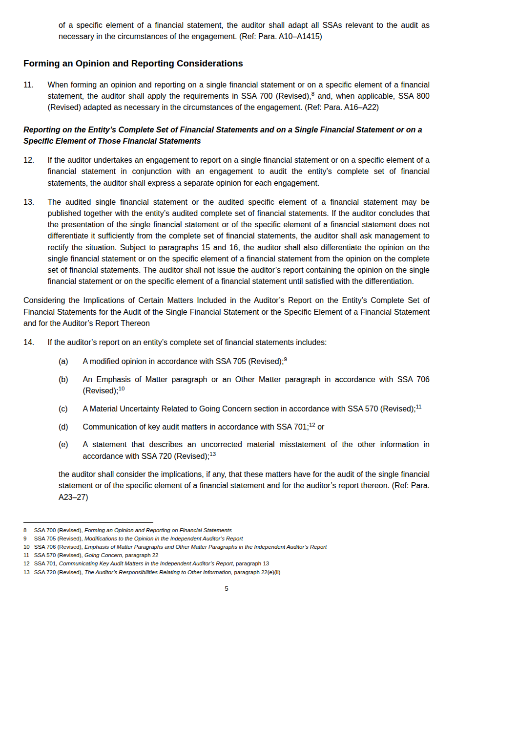of a specific element of a financial statement, the auditor shall adapt all SSAs relevant to the audit as necessary in the circumstances of the engagement. (Ref: Para. A10–A1415)
Forming an Opinion and Reporting Considerations
11.
When forming an opinion and reporting on a single financial statement or on a specific element of a financial statement, the auditor shall apply the requirements in SSA 700 (Revised),8 and, when applicable, SSA 800 (Revised) adapted as necessary in the circumstances of the engagement. (Ref: Para. A16–A22)
Reporting on the Entity’s Complete Set of Financial Statements and on a Single Financial Statement or on a Specific Element of Those Financial Statements
12.
If the auditor undertakes an engagement to report on a single financial statement or on a specific element of a financial statement in conjunction with an engagement to audit the entity’s complete set of financial statements, the auditor shall express a separate opinion for each engagement.
13.
The audited single financial statement or the audited specific element of a financial statement may be published together with the entity’s audited complete set of financial statements. If the auditor concludes that the presentation of the single financial statement or of the specific element of a financial statement does not differentiate it sufficiently from the complete set of financial statements, the auditor shall ask management to rectify the situation. Subject to paragraphs 15 and 16, the auditor shall also differentiate the opinion on the single financial statement or on the specific element of a financial statement from the opinion on the complete set of financial statements. The auditor shall not issue the auditor’s report containing the opinion on the single financial statement or on the specific element of a financial statement until satisfied with the differentiation.
Considering the Implications of Certain Matters Included in the Auditor’s Report on the Entity’s Complete Set of Financial Statements for the Audit of the Single Financial Statement or the Specific Element of a Financial Statement and for the Auditor’s Report Thereon
14.
If the auditor’s report on an entity’s complete set of financial statements includes:
(a)
A modified opinion in accordance with SSA 705 (Revised);9
(b)
An Emphasis of Matter paragraph or an Other Matter paragraph in accordance with SSA 706 (Revised);10
(c)
A Material Uncertainty Related to Going Concern section in accordance with SSA 570 (Revised);11
(d)
Communication of key audit matters in accordance with SSA 701;12 or
(e)
A statement that describes an uncorrected material misstatement of the other information in accordance with SSA 720 (Revised);13
the auditor shall consider the implications, if any, that these matters have for the audit of the single financial statement or of the specific element of a financial statement and for the auditor’s report thereon. (Ref: Para. A23–27)
8 SSA 700 (Revised), Forming an Opinion and Reporting on Financial Statements
9 SSA 705 (Revised), Modifications to the Opinion in the Independent Auditor’s Report
10 SSA 706 (Revised), Emphasis of Matter Paragraphs and Other Matter Paragraphs in the Independent Auditor’s Report
11 SSA 570 (Revised), Going Concern, paragraph 22
12 SSA 701, Communicating Key Audit Matters in the Independent Auditor’s Report, paragraph 13
13 SSA 720 (Revised), The Auditor’s Responsibilities Relating to Other Information, paragraph 22(e)(ii)
5